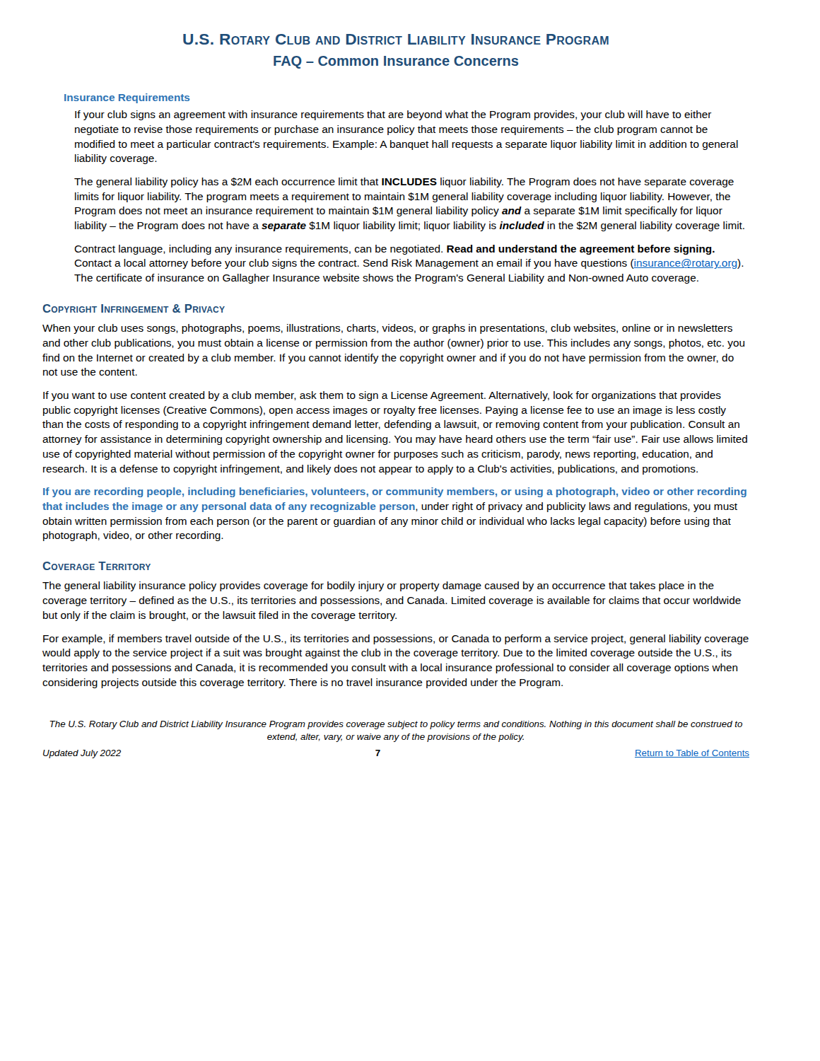U.S. Rotary Club and District Liability Insurance Program
FAQ – Common Insurance Concerns
Insurance Requirements
If your club signs an agreement with insurance requirements that are beyond what the Program provides, your club will have to either negotiate to revise those requirements or purchase an insurance policy that meets those requirements – the club program cannot be modified to meet a particular contract's requirements. Example: A banquet hall requests a separate liquor liability limit in addition to general liability coverage.
The general liability policy has a $2M each occurrence limit that INCLUDES liquor liability. The Program does not have separate coverage limits for liquor liability. The program meets a requirement to maintain $1M general liability coverage including liquor liability. However, the Program does not meet an insurance requirement to maintain $1M general liability policy and a separate $1M limit specifically for liquor liability – the Program does not have a separate $1M liquor liability limit; liquor liability is included in the $2M general liability coverage limit.
Contract language, including any insurance requirements, can be negotiated. Read and understand the agreement before signing. Contact a local attorney before your club signs the contract. Send Risk Management an email if you have questions (insurance@rotary.org). The certificate of insurance on Gallagher Insurance website shows the Program's General Liability and Non-owned Auto coverage.
Copyright Infringement & Privacy
When your club uses songs, photographs, poems, illustrations, charts, videos, or graphs in presentations, club websites, online or in newsletters and other club publications, you must obtain a license or permission from the author (owner) prior to use. This includes any songs, photos, etc. you find on the Internet or created by a club member. If you cannot identify the copyright owner and if you do not have permission from the owner, do not use the content.
If you want to use content created by a club member, ask them to sign a License Agreement. Alternatively, look for organizations that provides public copyright licenses (Creative Commons), open access images or royalty free licenses. Paying a license fee to use an image is less costly than the costs of responding to a copyright infringement demand letter, defending a lawsuit, or removing content from your publication. Consult an attorney for assistance in determining copyright ownership and licensing. You may have heard others use the term “fair use”. Fair use allows limited use of copyrighted material without permission of the copyright owner for purposes such as criticism, parody, news reporting, education, and research. It is a defense to copyright infringement, and likely does not appear to apply to a Club's activities, publications, and promotions.
If you are recording people, including beneficiaries, volunteers, or community members, or using a photograph, video or other recording that includes the image or any personal data of any recognizable person, under right of privacy and publicity laws and regulations, you must obtain written permission from each person (or the parent or guardian of any minor child or individual who lacks legal capacity) before using that photograph, video, or other recording.
Coverage Territory
The general liability insurance policy provides coverage for bodily injury or property damage caused by an occurrence that takes place in the coverage territory – defined as the U.S., its territories and possessions, and Canada. Limited coverage is available for claims that occur worldwide but only if the claim is brought, or the lawsuit filed in the coverage territory.
For example, if members travel outside of the U.S., its territories and possessions, or Canada to perform a service project, general liability coverage would apply to the service project if a suit was brought against the club in the coverage territory. Due to the limited coverage outside the U.S., its territories and possessions and Canada, it is recommended you consult with a local insurance professional to consider all coverage options when considering projects outside this coverage territory. There is no travel insurance provided under the Program.
The U.S. Rotary Club and District Liability Insurance Program provides coverage subject to policy terms and conditions. Nothing in this document shall be construed to extend, alter, vary, or waive any of the provisions of the policy.
Updated July 2022 7 Return to Table of Contents